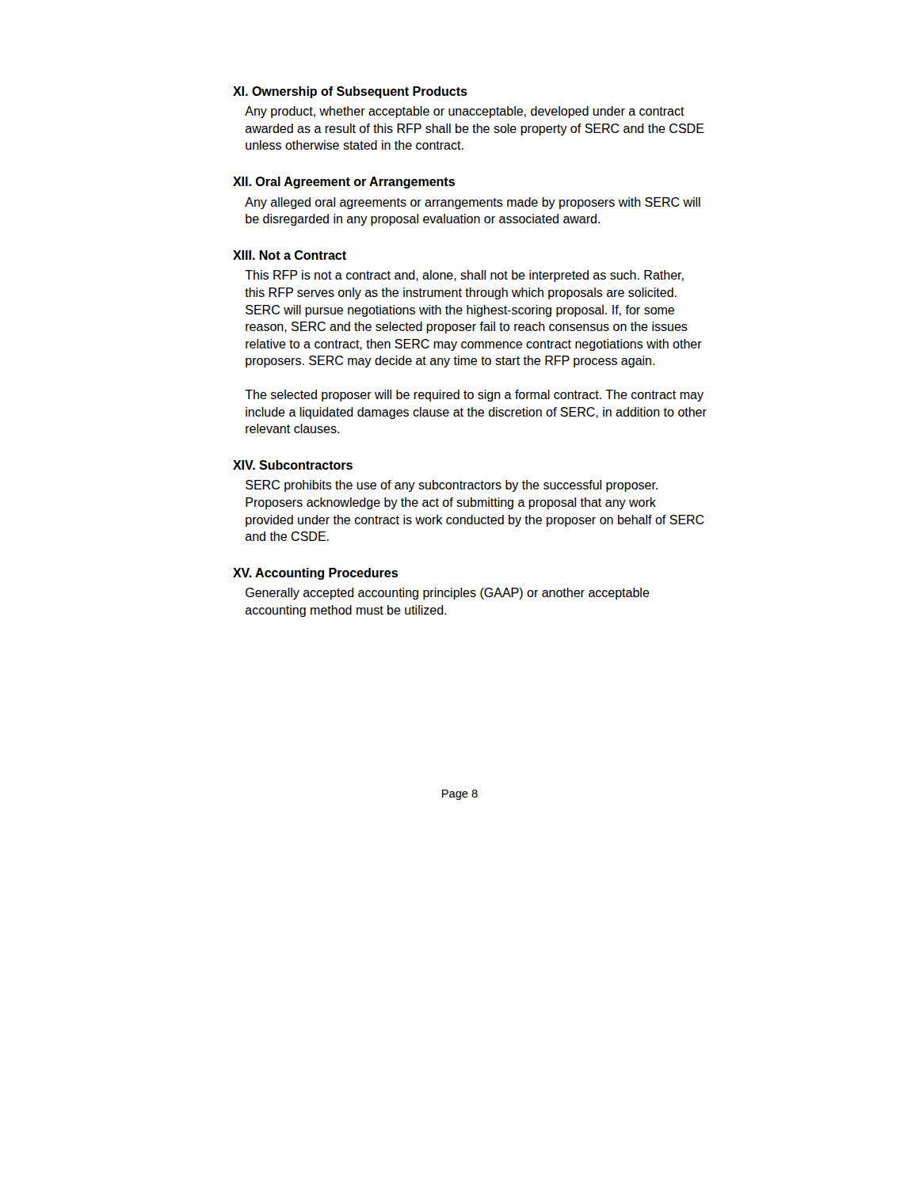XI. Ownership of Subsequent Products
Any product, whether acceptable or unacceptable, developed under a contract awarded as a result of this RFP shall be the sole property of SERC and the CSDE unless otherwise stated in the contract.
XII. Oral Agreement or Arrangements
Any alleged oral agreements or arrangements made by proposers with SERC will be disregarded in any proposal evaluation or associated award.
XIII. Not a Contract
This RFP is not a contract and, alone, shall not be interpreted as such. Rather, this RFP serves only as the instrument through which proposals are solicited. SERC will pursue negotiations with the highest-scoring proposal. If, for some reason, SERC and the selected proposer fail to reach consensus on the issues relative to a contract, then SERC may commence contract negotiations with other proposers. SERC may decide at any time to start the RFP process again.
The selected proposer will be required to sign a formal contract. The contract may include a liquidated damages clause at the discretion of SERC, in addition to other relevant clauses.
XIV. Subcontractors
SERC prohibits the use of any subcontractors by the successful proposer. Proposers acknowledge by the act of submitting a proposal that any work provided under the contract is work conducted by the proposer on behalf of SERC and the CSDE.
XV. Accounting Procedures
Generally accepted accounting principles (GAAP) or another acceptable accounting method must be utilized.
Page 8